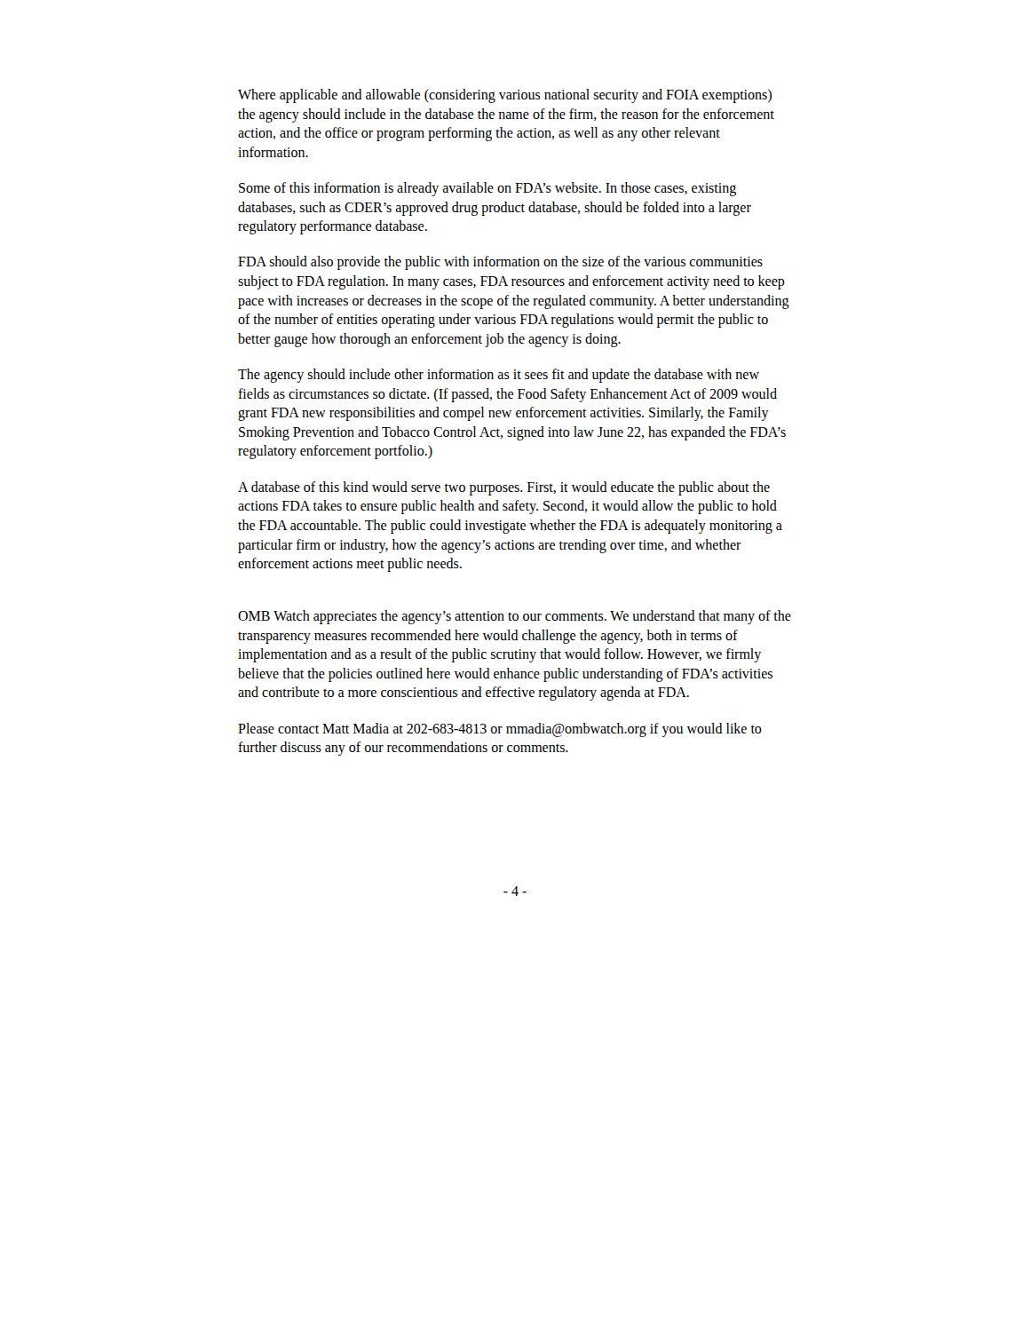Where applicable and allowable (considering various national security and FOIA exemptions) the agency should include in the database the name of the firm, the reason for the enforcement action, and the office or program performing the action, as well as any other relevant information.
Some of this information is already available on FDA’s website. In those cases, existing databases, such as CDER’s approved drug product database, should be folded into a larger regulatory performance database.
FDA should also provide the public with information on the size of the various communities subject to FDA regulation. In many cases, FDA resources and enforcement activity need to keep pace with increases or decreases in the scope of the regulated community. A better understanding of the number of entities operating under various FDA regulations would permit the public to better gauge how thorough an enforcement job the agency is doing.
The agency should include other information as it sees fit and update the database with new fields as circumstances so dictate. (If passed, the Food Safety Enhancement Act of 2009 would grant FDA new responsibilities and compel new enforcement activities. Similarly, the Family Smoking Prevention and Tobacco Control Act, signed into law June 22, has expanded the FDA’s regulatory enforcement portfolio.)
A database of this kind would serve two purposes. First, it would educate the public about the actions FDA takes to ensure public health and safety. Second, it would allow the public to hold the FDA accountable. The public could investigate whether the FDA is adequately monitoring a particular firm or industry, how the agency’s actions are trending over time, and whether enforcement actions meet public needs.
OMB Watch appreciates the agency’s attention to our comments. We understand that many of the transparency measures recommended here would challenge the agency, both in terms of implementation and as a result of the public scrutiny that would follow. However, we firmly believe that the policies outlined here would enhance public understanding of FDA’s activities and contribute to a more conscientious and effective regulatory agenda at FDA.
Please contact Matt Madia at 202-683-4813 or mmadia@ombwatch.org if you would like to further discuss any of our recommendations or comments.
- 4 -